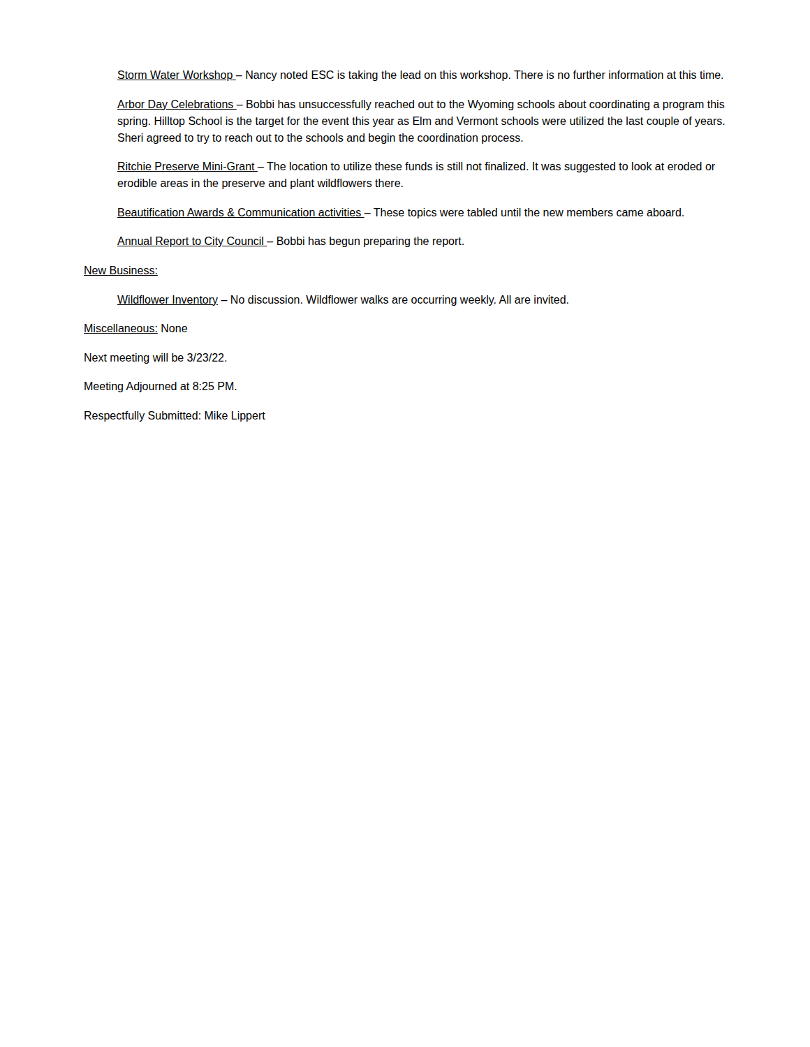Storm Water Workshop – Nancy noted ESC is taking the lead on this workshop. There is no further information at this time.
Arbor Day Celebrations – Bobbi has unsuccessfully reached out to the Wyoming schools about coordinating a program this spring. Hilltop School is the target for the event this year as Elm and Vermont schools were utilized the last couple of years. Sheri agreed to try to reach out to the schools and begin the coordination process.
Ritchie Preserve Mini-Grant – The location to utilize these funds is still not finalized. It was suggested to look at eroded or erodible areas in the preserve and plant wildflowers there.
Beautification Awards & Communication activities – These topics were tabled until the new members came aboard.
Annual Report to City Council – Bobbi has begun preparing the report.
New Business:
Wildflower Inventory – No discussion. Wildflower walks are occurring weekly. All are invited.
Miscellaneous: None
Next meeting will be 3/23/22.
Meeting Adjourned at 8:25 PM.
Respectfully Submitted: Mike Lippert